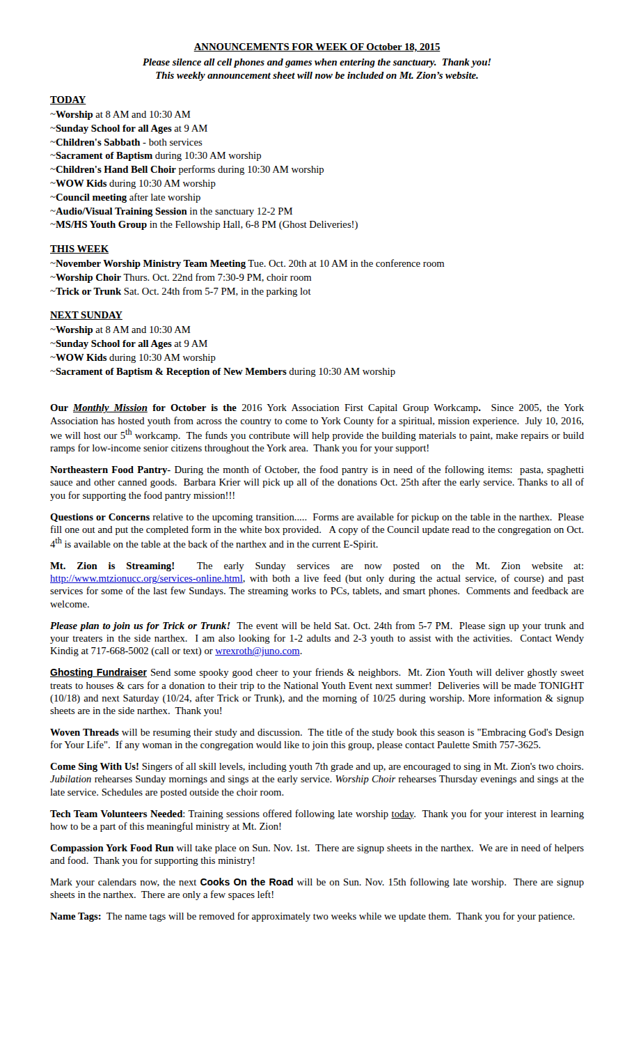ANNOUNCEMENTS FOR WEEK OF October 18, 2015
Please silence all cell phones and games when entering the sanctuary. Thank you!
This weekly announcement sheet will now be included on Mt. Zion’s website.
TODAY
Worship at 8 AM and 10:30 AM
Sunday School for all Ages at 9 AM
Children's Sabbath - both services
Sacrament of Baptism during 10:30 AM worship
Children's Hand Bell Choir performs during 10:30 AM worship
WOW Kids during 10:30 AM worship
Council meeting after late worship
Audio/Visual Training Session in the sanctuary 12-2 PM
MS/HS Youth Group in the Fellowship Hall, 6-8 PM (Ghost Deliveries!)
THIS WEEK
November Worship Ministry Team Meeting Tue. Oct. 20th at 10 AM in the conference room
Worship Choir Thurs. Oct. 22nd from 7:30-9 PM, choir room
Trick or Trunk Sat. Oct. 24th from 5-7 PM, in the parking lot
NEXT SUNDAY
Worship at 8 AM and 10:30 AM
Sunday School for all Ages at 9 AM
WOW Kids during 10:30 AM worship
Sacrament of Baptism & Reception of New Members during 10:30 AM worship
Our Monthly Mission for October is the 2016 York Association First Capital Group Workcamp. Since 2005, the York Association has hosted youth from across the country to come to York County for a spiritual, mission experience. July 10, 2016, we will host our 5th workcamp. The funds you contribute will help provide the building materials to paint, make repairs or build ramps for low-income senior citizens throughout the York area. Thank you for your support!
Northeastern Food Pantry- During the month of October, the food pantry is in need of the following items: pasta, spaghetti sauce and other canned goods. Barbara Krier will pick up all of the donations Oct. 25th after the early service. Thanks to all of you for supporting the food pantry mission!!!
Questions or Concerns relative to the upcoming transition..... Forms are available for pickup on the table in the narthex. Please fill one out and put the completed form in the white box provided. A copy of the Council update read to the congregation on Oct. 4th is available on the table at the back of the narthex and in the current E-Spirit.
Mt. Zion is Streaming! The early Sunday services are now posted on the Mt. Zion website at: http://www.mtzionucc.org/services-online.html, with both a live feed (but only during the actual service, of course) and past services for some of the last few Sundays. The streaming works to PCs, tablets, and smart phones. Comments and feedback are welcome.
Please plan to join us for Trick or Trunk! The event will be held Sat. Oct. 24th from 5-7 PM. Please sign up your trunk and your treaters in the side narthex. I am also looking for 1-2 adults and 2-3 youth to assist with the activities. Contact Wendy Kindig at 717-668-5002 (call or text) or wrexroth@juno.com.
Ghosting Fundraiser Send some spooky good cheer to your friends & neighbors. Mt. Zion Youth will deliver ghostly sweet treats to houses & cars for a donation to their trip to the National Youth Event next summer! Deliveries will be made TONIGHT (10/18) and next Saturday (10/24, after Trick or Trunk), and the morning of 10/25 during worship. More information & signup sheets are in the side narthex. Thank you!
Woven Threads will be resuming their study and discussion. The title of the study book this season is "Embracing God's Design for Your Life". If any woman in the congregation would like to join this group, please contact Paulette Smith 757-3625.
Come Sing With Us! Singers of all skill levels, including youth 7th grade and up, are encouraged to sing in Mt. Zion's two choirs. Jubilation rehearses Sunday mornings and sings at the early service. Worship Choir rehearses Thursday evenings and sings at the late service. Schedules are posted outside the choir room.
Tech Team Volunteers Needed: Training sessions offered following late worship today. Thank you for your interest in learning how to be a part of this meaningful ministry at Mt. Zion!
Compassion York Food Run will take place on Sun. Nov. 1st. There are signup sheets in the narthex. We are in need of helpers and food. Thank you for supporting this ministry!
Mark your calendars now, the next Cooks On the Road will be on Sun. Nov. 15th following late worship. There are signup sheets in the narthex. There are only a few spaces left!
Name Tags: The name tags will be removed for approximately two weeks while we update them. Thank you for your patience.